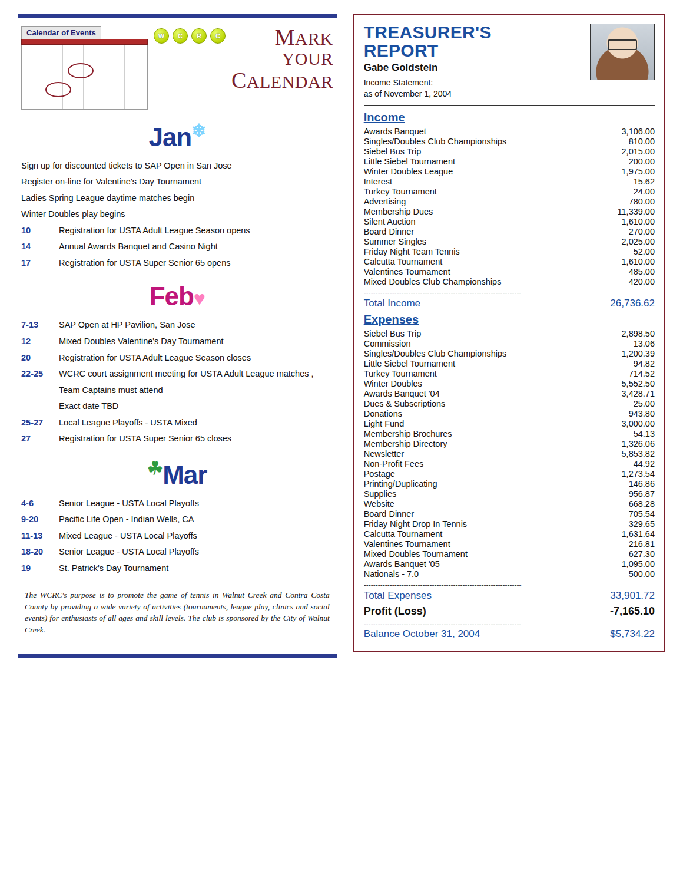Calendar of Events
W
C
R
C
MARK YOUR
CALENDAR
Jan❄
Sign up for discounted tickets to SAP Open in San Jose
Register on-line for Valentine's Day Tournament
Ladies Spring League daytime matches begin
Winter Doubles play begins
10
Registration for USTA Adult League Season opens
14
Annual Awards Banquet and Casino Night
17
Registration for USTA Super Senior 65 opens
Feb♥
7-13
SAP Open at HP Pavilion, San Jose
12
Mixed Doubles Valentine's Day Tournament
20
Registration for USTA Adult League Season closes
22-25
WCRC court assignment meeting for USTA Adult League matches , Team Captains must attendExact date TBD
25-27
Local League Playoffs - USTA Mixed
27
Registration for USTA Super Senior 65 closes
☘Mar
4-6
Senior League - USTA Local Playoffs
9-20
Pacific Life Open - Indian Wells, CA
11-13
Mixed League - USTA Local Playoffs
18-20
Senior League - USTA Local Playoffs
19
St. Patrick's Day Tournament
The WCRC's purpose is to promote the game of tennis in Walnut Creek and Contra Costa County by providing a wide variety of activities (tournaments, league play, clinics and social events) for enthusiasts of all ages and skill levels. The club is sponsored by the City of Walnut Creek.
TREASURER'S
REPORT
Gabe Goldstein
Income Statement:
as of November 1, 2004
Income
| Awards Banquet | 3,106.00 |
| Singles/Doubles Club Championships | 810.00 |
| Siebel Bus Trip | 2,015.00 |
| Little Siebel Tournament | 200.00 |
| Winter Doubles League | 1,975.00 |
| Interest | 15.62 |
| Turkey Tournament | 24.00 |
| Advertising | 780.00 |
| Membership Dues | 11,339.00 |
| Silent Auction | 1,610.00 |
| Board Dinner | 270.00 |
| Summer Singles | 2,025.00 |
| Friday Night Team Tennis | 52.00 |
| Calcutta Tournament | 1,610.00 |
| Valentines Tournament | 485.00 |
| Mixed Doubles Club Championships | 420.00 |
-------------------------------------------------------------------
Total Income 26,736.62
Expenses
| Siebel Bus Trip | 2,898.50 |
| Commission | 13.06 |
| Singles/Doubles Club Championships | 1,200.39 |
| Little Siebel Tournament | 94.82 |
| Turkey Tournament | 714.52 |
| Winter Doubles | 5,552.50 |
| Awards Banquet '04 | 3,428.71 |
| Dues & Subscriptions | 25.00 |
| Donations | 943.80 |
| Light Fund | 3,000.00 |
| Membership Brochures | 54.13 |
| Membership Directory | 1,326.06 |
| Newsletter | 5,853.82 |
| Non-Profit Fees | 44.92 |
| Postage | 1,273.54 |
| Printing/Duplicating | 146.86 |
| Supplies | 956.87 |
| Website | 668.28 |
| Board Dinner | 705.54 |
| Friday Night Drop In Tennis | 329.65 |
| Calcutta Tournament | 1,631.64 |
| Valentines Tournament | 216.81 |
| Mixed Doubles Tournament | 627.30 |
| Awards Banquet '05 | 1,095.00 |
| Nationals - 7.0 | 500.00 |
-------------------------------------------------------------------
Total Expenses 33,901.72
Profit (Loss)-7,165.10
-------------------------------------------------------------------
Balance October 31, 2004$5,734.22